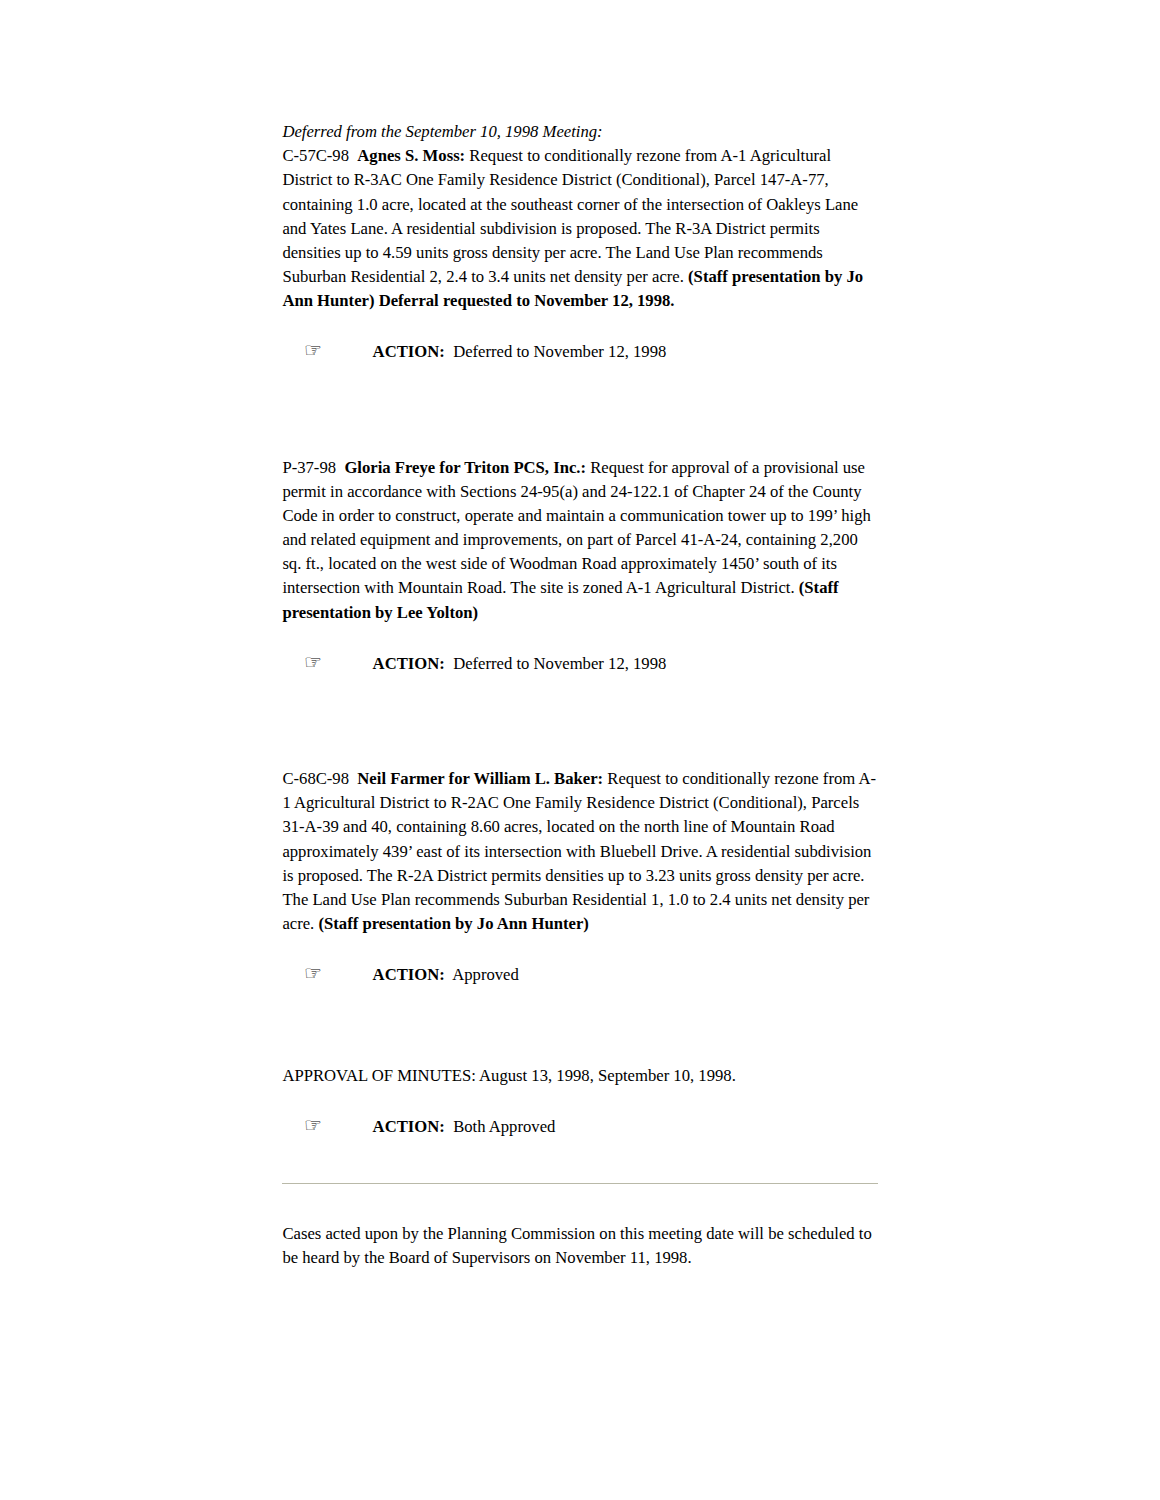Deferred from the September 10, 1998 Meeting:
C-57C-98 Agnes S. Moss: Request to conditionally rezone from A-1 Agricultural District to R-3AC One Family Residence District (Conditional), Parcel 147-A-77, containing 1.0 acre, located at the southeast corner of the intersection of Oakleys Lane and Yates Lane. A residential subdivision is proposed. The R-3A District permits densities up to 4.59 units gross density per acre. The Land Use Plan recommends Suburban Residential 2, 2.4 to 3.4 units net density per acre. (Staff presentation by Jo Ann Hunter) Deferral requested to November 12, 1998.
☞ ACTION: Deferred to November 12, 1998
P-37-98 Gloria Freye for Triton PCS, Inc.: Request for approval of a provisional use permit in accordance with Sections 24-95(a) and 24-122.1 of Chapter 24 of the County Code in order to construct, operate and maintain a communication tower up to 199’ high and related equipment and improvements, on part of Parcel 41-A-24, containing 2,200 sq. ft., located on the west side of Woodman Road approximately 1450’ south of its intersection with Mountain Road. The site is zoned A-1 Agricultural District. (Staff presentation by Lee Yolton)
☞ ACTION: Deferred to November 12, 1998
C-68C-98 Neil Farmer for William L. Baker: Request to conditionally rezone from A-1 Agricultural District to R-2AC One Family Residence District (Conditional), Parcels 31-A-39 and 40, containing 8.60 acres, located on the north line of Mountain Road approximately 439’ east of its intersection with Bluebell Drive. A residential subdivision is proposed. The R-2A District permits densities up to 3.23 units gross density per acre. The Land Use Plan recommends Suburban Residential 1, 1.0 to 2.4 units net density per acre. (Staff presentation by Jo Ann Hunter)
☞ ACTION: Approved
APPROVAL OF MINUTES: August 13, 1998, September 10, 1998.
☞ ACTION: Both Approved
Cases acted upon by the Planning Commission on this meeting date will be scheduled to be heard by the Board of Supervisors on November 11, 1998.